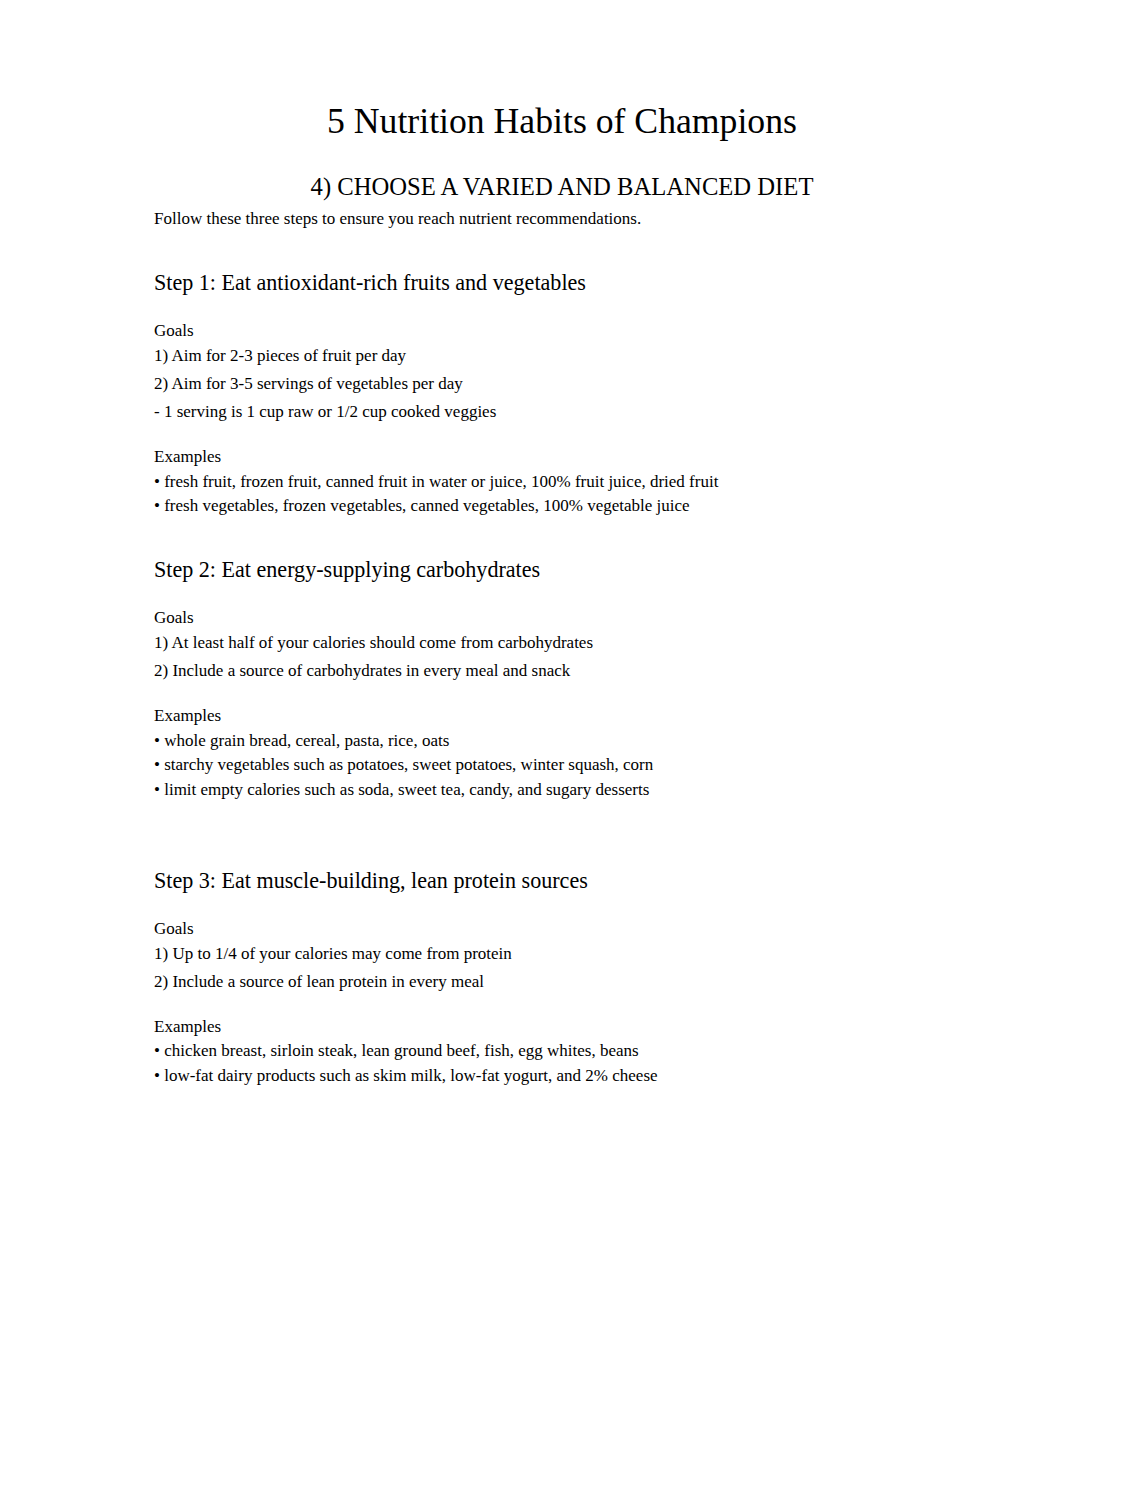5 Nutrition Habits of Champions
4) CHOOSE A VARIED AND BALANCED DIET
Follow these three steps to ensure you reach nutrient recommendations.
Step 1: Eat antioxidant-rich fruits and vegetables
Goals
1) Aim for 2-3 pieces of fruit per day
2) Aim for 3-5 servings of vegetables per day
- 1 serving is 1 cup raw or 1/2 cup cooked veggies
Examples
fresh fruit, frozen fruit, canned fruit in water or juice, 100% fruit juice, dried fruit
fresh vegetables, frozen vegetables, canned vegetables, 100% vegetable juice
Step 2: Eat energy-supplying carbohydrates
Goals
1) At least half of your calories should come from carbohydrates
2) Include a source of carbohydrates in every meal and snack
Examples
whole grain bread, cereal, pasta, rice, oats
starchy vegetables such as potatoes, sweet potatoes, winter squash, corn
limit empty calories such as soda, sweet tea, candy, and sugary desserts
Step 3: Eat muscle-building, lean protein sources
Goals
1) Up to 1/4 of your calories may come from protein
2) Include a source of lean protein in every meal
Examples
chicken breast, sirloin steak, lean ground beef, fish, egg whites, beans
low-fat dairy products such as skim milk, low-fat yogurt, and 2% cheese